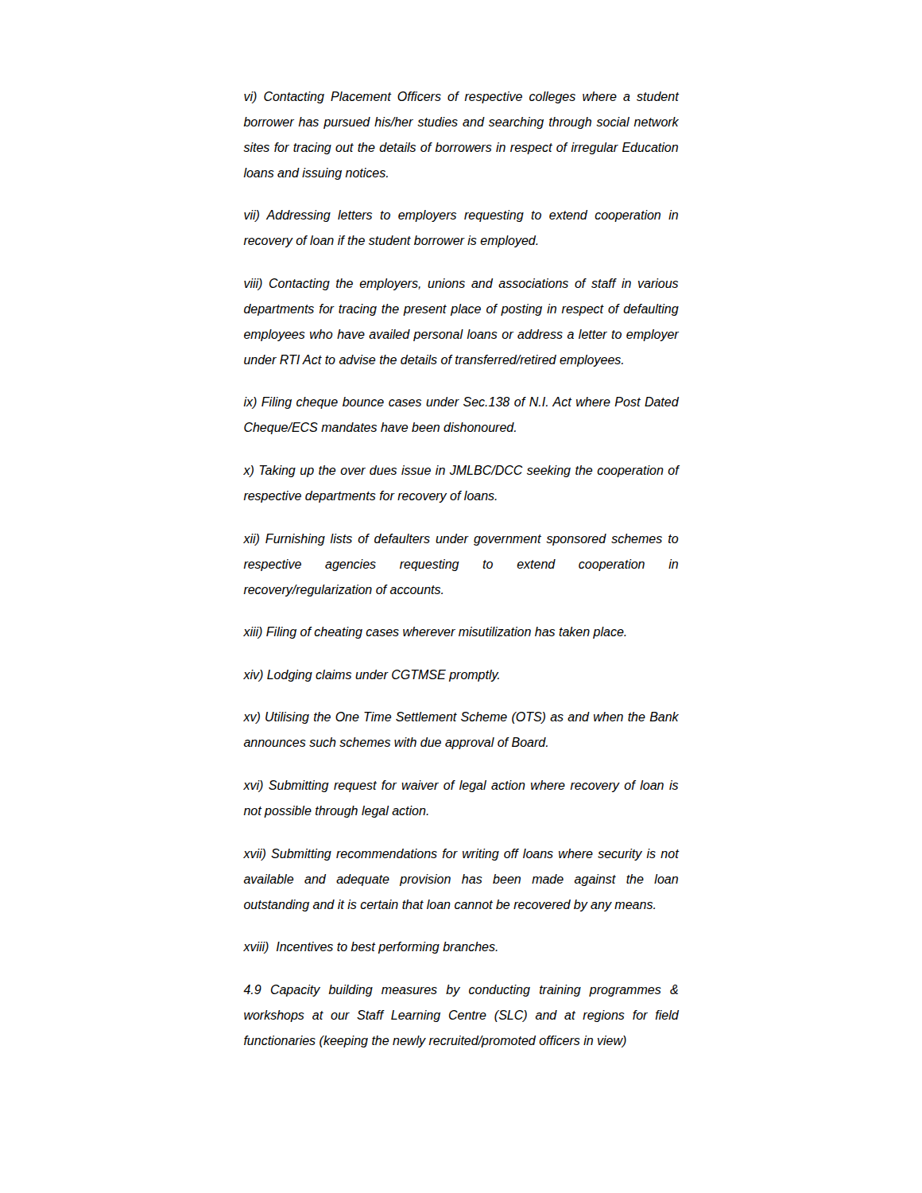vi) Contacting Placement Officers of respective colleges where a student borrower has pursued his/her studies and searching through social network sites for tracing out the details of borrowers in respect of irregular Education loans and issuing notices.
vii) Addressing letters to employers requesting to extend cooperation in recovery of loan if the student borrower is employed.
viii) Contacting the employers, unions and associations of staff in various departments for tracing the present place of posting in respect of defaulting employees who have availed personal loans or address a letter to employer under RTI Act to advise the details of transferred/retired employees.
ix) Filing cheque bounce cases under Sec.138 of N.I. Act where Post Dated Cheque/ECS mandates have been dishonoured.
x) Taking up the over dues issue in JMLBC/DCC seeking the cooperation of respective departments for recovery of loans.
xii) Furnishing lists of defaulters under government sponsored schemes to respective agencies requesting to extend cooperation in recovery/regularization of accounts.
xiii) Filing of cheating cases wherever misutilization has taken place.
xiv) Lodging claims under CGTMSE promptly.
xv) Utilising the One Time Settlement Scheme (OTS) as and when the Bank announces such schemes with due approval of Board.
xvi) Submitting request for waiver of legal action where recovery of loan is not possible through legal action.
xvii) Submitting recommendations for writing off loans where security is not available and adequate provision has been made against the loan outstanding and it is certain that loan cannot be recovered by any means.
xviii) Incentives to best performing branches.
4.9 Capacity building measures by conducting training programmes & workshops at our Staff Learning Centre (SLC) and at regions for field functionaries (keeping the newly recruited/promoted officers in view)